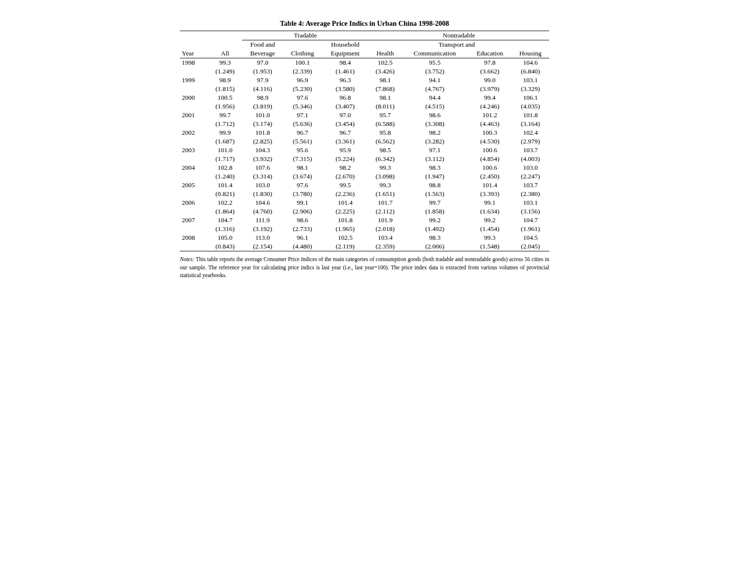Table 4: Average Price Indics in Urban China 1998-2008
| | | Tradable | Nontradable |
| --- | --- | --- | --- |
| | | Food and | | Household | | Transport and | |
| Year | All | Beverage | Clothing | Equipment | Health | Communication | Education | Housing |
| 1998 | 99.3 | 97.0 | 100.1 | 98.4 | 102.5 | 95.5 | 97.8 | 104.6 |
| | (1.249) | (1.953) | (2.339) | (1.461) | (3.426) | (3.752) | (3.662) | (6.840) |
| 1999 | 98.9 | 97.9 | 96.9 | 96.3 | 98.1 | 94.1 | 99.0 | 103.1 |
| | (1.815) | (4.116) | (5.230) | (3.580) | (7.868) | (4.767) | (3.979) | (3.329) |
| 2000 | 100.5 | 98.9 | 97.6 | 96.8 | 98.1 | 94.4 | 99.4 | 106.1 |
| | (1.956) | (3.819) | (5.346) | (3.407) | (8.011) | (4.515) | (4.246) | (4.035) |
| 2001 | 99.7 | 101.0 | 97.1 | 97.0 | 95.7 | 98.6 | 101.2 | 101.8 |
| | (1.712) | (3.174) | (5.636) | (3.454) | (6.588) | (3.308) | (4.463) | (3.164) |
| 2002 | 99.9 | 101.8 | 96.7 | 96.7 | 95.8 | 98.2 | 100.3 | 102.4 |
| | (1.687) | (2.825) | (5.561) | (3.361) | (6.562) | (3.282) | (4.530) | (2.979) |
| 2003 | 101.0 | 104.3 | 95.6 | 95.9 | 98.5 | 97.1 | 100.6 | 103.7 |
| | (1.717) | (3.932) | (7.315) | (5.224) | (6.342) | (3.112) | (4.854) | (4.003) |
| 2004 | 102.8 | 107.6 | 98.1 | 98.2 | 99.3 | 98.3 | 100.6 | 103.0 |
| | (1.240) | (3.314) | (3.674) | (2.670) | (3.098) | (1.947) | (2.450) | (2.247) |
| 2005 | 101.4 | 103.0 | 97.6 | 99.5 | 99.3 | 98.8 | 101.4 | 103.7 |
| | (0.821) | (1.830) | (3.780) | (2.236) | (1.651) | (1.563) | (3.393) | (2.380) |
| 2006 | 102.2 | 104.6 | 99.1 | 101.4 | 101.7 | 99.7 | 99.1 | 103.1 |
| | (1.864) | (4.760) | (2.906) | (2.225) | (2.112) | (1.858) | (1.634) | (3.156) |
| 2007 | 104.7 | 111.9 | 98.6 | 101.8 | 101.9 | 99.2 | 99.2 | 104.7 |
| | (1.316) | (3.192) | (2.733) | (1.965) | (2.018) | (1.492) | (1.454) | (1.961) |
| 2008 | 105.0 | 113.0 | 96.1 | 102.5 | 103.4 | 98.3 | 99.3 | 104.5 |
| | (0.843) | (2.154) | (4.480) | (2.119) | (2.359) | (2.006) | (1.548) | (2.045) |
Notes: This table reports the average Consumer Price Indices of the main categories of comsumption goods (both tradable and nontradable goods) across 56 cities in our sample. The reference year for calculating price indics is last year (i.e., last year=100). The price index data is extracted from various volumes of provincial statistical yearbooks.